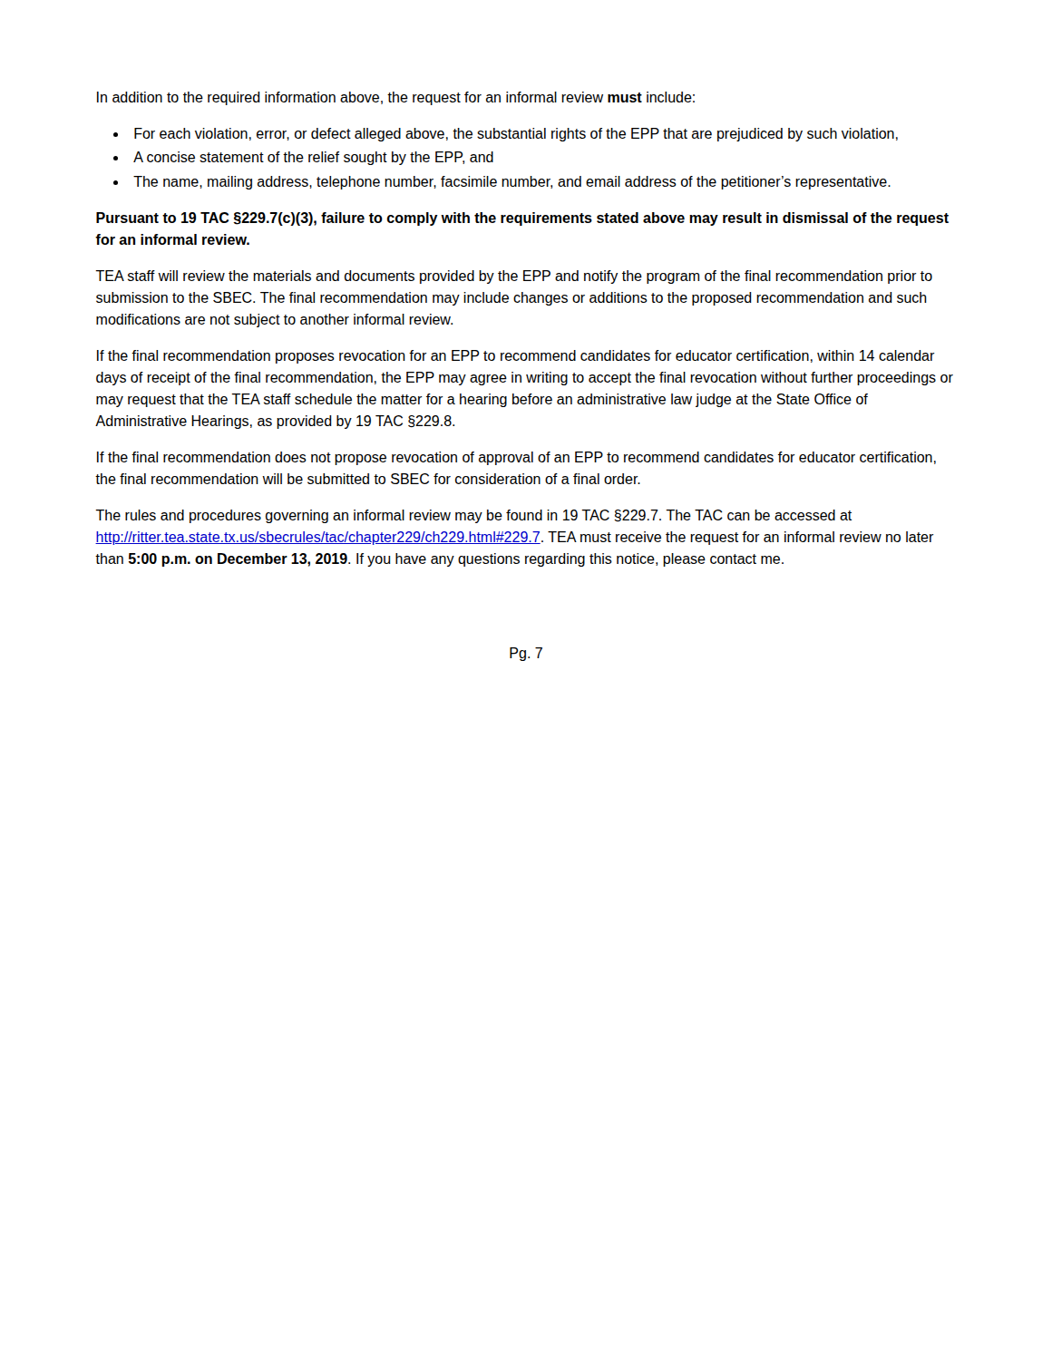In addition to the required information above, the request for an informal review must include:
For each violation, error, or defect alleged above, the substantial rights of the EPP that are prejudiced by such violation,
A concise statement of the relief sought by the EPP, and
The name, mailing address, telephone number, facsimile number, and email address of the petitioner’s representative.
Pursuant to 19 TAC §229.7(c)(3), failure to comply with the requirements stated above may result in dismissal of the request for an informal review.
TEA staff will review the materials and documents provided by the EPP and notify the program of the final recommendation prior to submission to the SBEC. The final recommendation may include changes or additions to the proposed recommendation and such modifications are not subject to another informal review.
If the final recommendation proposes revocation for an EPP to recommend candidates for educator certification, within 14 calendar days of receipt of the final recommendation, the EPP may agree in writing to accept the final revocation without further proceedings or may request that the TEA staff schedule the matter for a hearing before an administrative law judge at the State Office of Administrative Hearings, as provided by 19 TAC §229.8.
If the final recommendation does not propose revocation of approval of an EPP to recommend candidates for educator certification, the final recommendation will be submitted to SBEC for consideration of a final order.
The rules and procedures governing an informal review may be found in 19 TAC §229.7. The TAC can be accessed at http://ritter.tea.state.tx.us/sbecrules/tac/chapter229/ch229.html#229.7. TEA must receive the request for an informal review no later than 5:00 p.m. on December 13, 2019. If you have any questions regarding this notice, please contact me.
Pg. 7